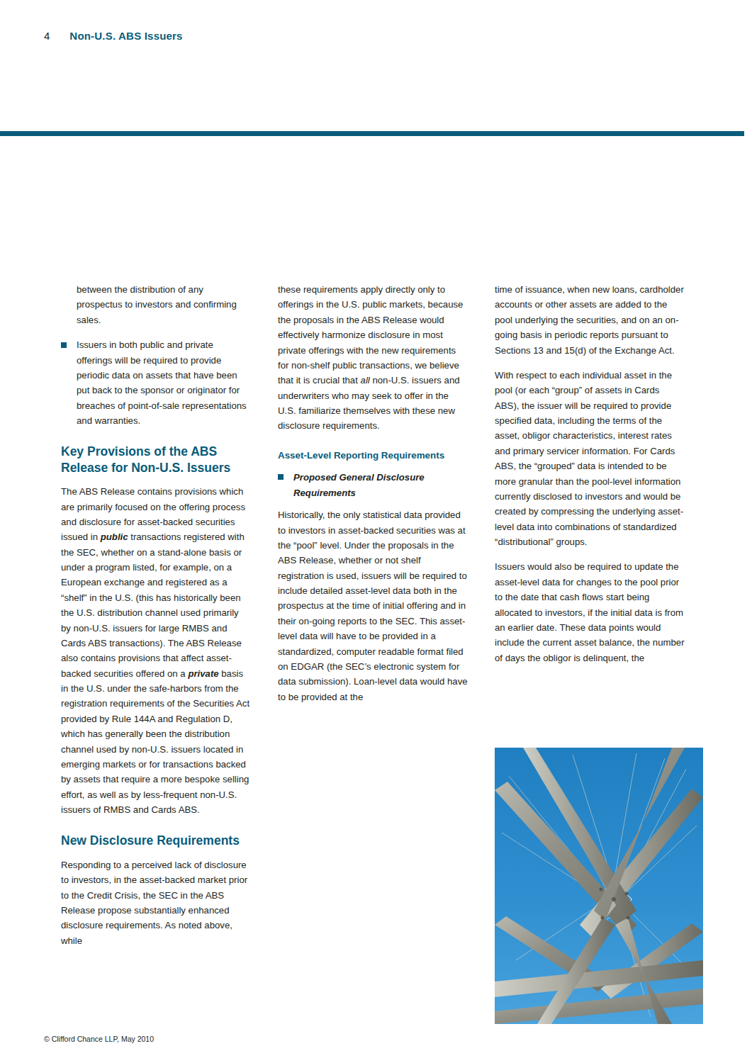4 Non-U.S. ABS Issuers
between the distribution of any prospectus to investors and confirming sales.
Issuers in both public and private offerings will be required to provide periodic data on assets that have been put back to the sponsor or originator for breaches of point-of-sale representations and warranties.
Key Provisions of the ABS Release for Non-U.S. Issuers
The ABS Release contains provisions which are primarily focused on the offering process and disclosure for asset-backed securities issued in public transactions registered with the SEC, whether on a stand-alone basis or under a program listed, for example, on a European exchange and registered as a “shelf” in the U.S. (this has historically been the U.S. distribution channel used primarily by non-U.S. issuers for large RMBS and Cards ABS transactions). The ABS Release also contains provisions that affect asset-backed securities offered on a private basis in the U.S. under the safe-harbors from the registration requirements of the Securities Act provided by Rule 144A and Regulation D, which has generally been the distribution channel used by non-U.S. issuers located in emerging markets or for transactions backed by assets that require a more bespoke selling effort, as well as by less-frequent non-U.S. issuers of RMBS and Cards ABS.
New Disclosure Requirements
Responding to a perceived lack of disclosure to investors, in the asset-backed market prior to the Credit Crisis, the SEC in the ABS Release propose substantially enhanced disclosure requirements. As noted above, while
these requirements apply directly only to offerings in the U.S. public markets, because the proposals in the ABS Release would effectively harmonize disclosure in most private offerings with the new requirements for non-shelf public transactions, we believe that it is crucial that all non-U.S. issuers and underwriters who may seek to offer in the U.S. familiarize themselves with these new disclosure requirements.
Asset-Level Reporting Requirements
Proposed General DisclosureRequirements
Historically, the only statistical data provided to investors in asset-backed securities was at the “pool” level. Under the proposals in the ABS Release, whether or not shelf registration is used, issuers will be required to include detailed asset-level data both in the prospectus at the time of initial offering and in their on-going reports to the SEC. This asset-level data will have to be provided in a standardized, computer readable format filed on EDGAR (the SEC’s electronic system for data submission). Loan-level data would have to be provided at the
time of issuance, when new loans, cardholder accounts or other assets are added to the pool underlying the securities, and on an on-going basis in periodic reports pursuant to Sections 13 and 15(d) of the Exchange Act.
With respect to each individual asset in the pool (or each “group” of assets in Cards ABS), the issuer will be required to provide specified data, including the terms of the asset, obligor characteristics, interest rates and primary servicer information. For Cards ABS, the “grouped” data is intended to be more granular than the pool-level information currently disclosed to investors and would be created by compressing the underlying asset-level data into combinations of standardized “distributional” groups.
Issuers would also be required to update the asset-level data for changes to the pool prior to the date that cash flows start being allocated to investors, if the initial data is from an earlier date. These data points would include the current asset balance, the number of days the obligor is delinquent, the
© Clifford Chance LLP, May 2010